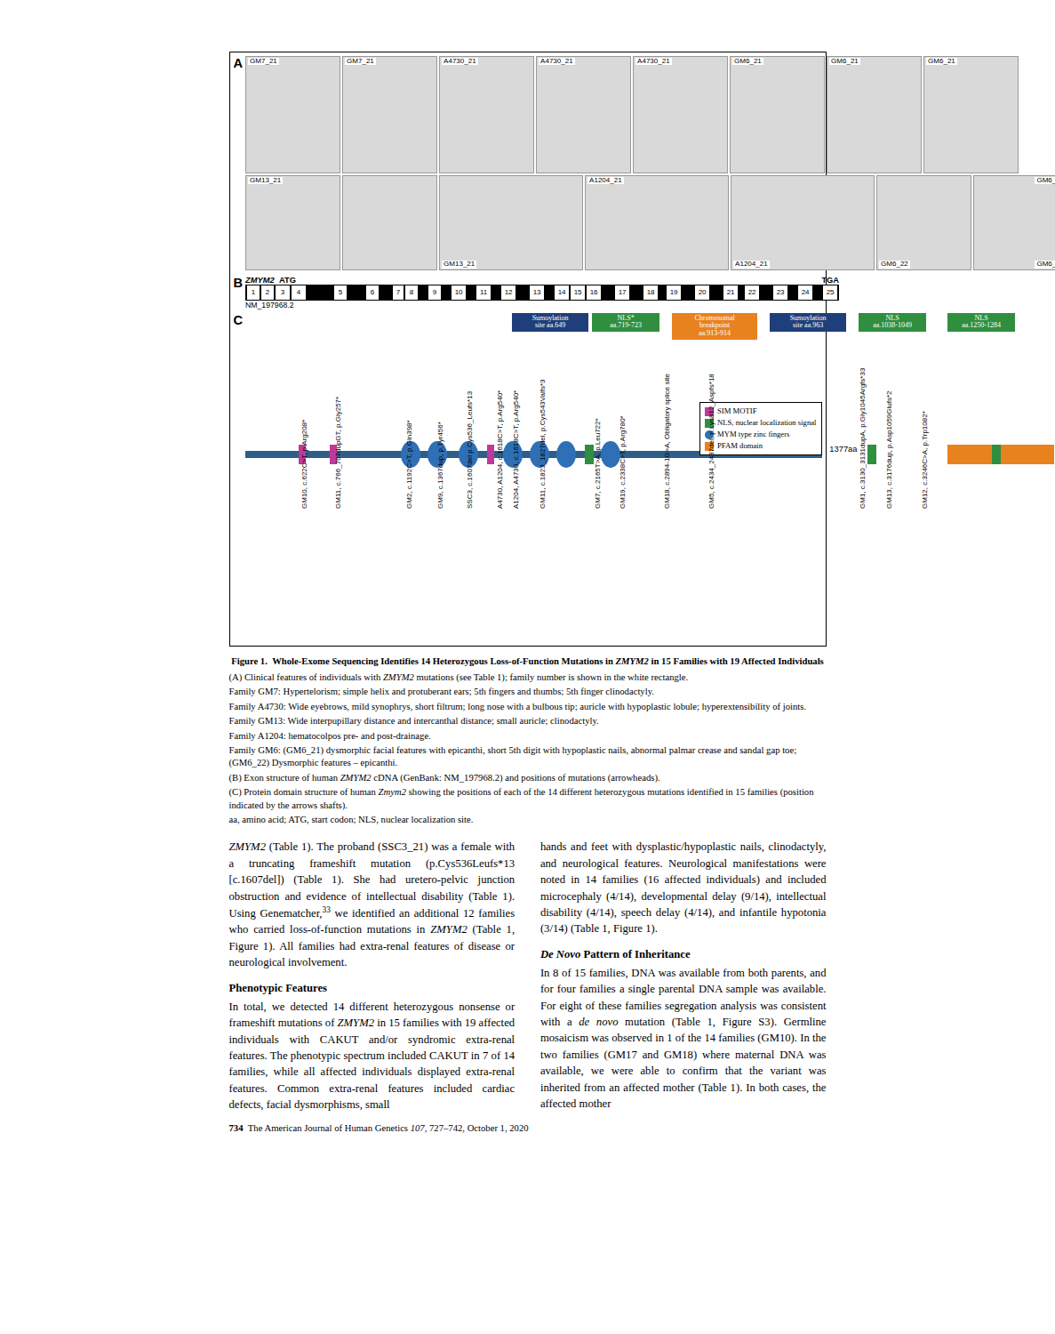A
GM7_21
GM7_21
A4730_21
A4730_21
A4730_21
GM6_21
GM6_21
GM6_21
GM13_21
GM13_21
A1204_21
A1204_21
GM6_22
GM6_21 GM6_21
B
ZMYM2 ATG TGA
1
2
3
4
5
6
7
8
9
10
11
12
13
14
15
16
17
18
19
20
21
22
23
24
25
NM_197968.2
C
Sumoylation
site aa.649
NLS*
aa.719-723
Chromosomal
breakpoint
aa.913-914
Sumoylation
site aa.963
NLS
aa.1038-1049
NLS
aa.1250-1284
1377aa
SIM MOTIF
NLS, nuclear localization signal
MYM type zinc fingers
PFAM domain
GM10, c.622C>T, p.Arg208*
GM11, c.766_767dupGT, p.Gly257*
GM2, c.1192C>T, p.Gln398*
GM9, c.1367dup, p.Tyr456*
SSC3, c.1607del p.Cys536_Leufs*13
A4730, A1204, c.1618C>T, p.Arg540*
A1204, A4730, c.1618C>T, p.Arg540*
GM11, c.1823_1827del, p.Cys543Valfs*3
GM7, c.2165T>A, p.Leu722*
GM19, c.2338C>T, p.Arg780*
GM18, c.2894-1G>A, Obligatory splice site
GM5, c.2434_2437del, p.Lys812_Aspfs*18
GM1, c.3130_3131dupA, p.Gly1045Argfs*33
GM13, c.3176dup, p.Asp1059Glufs*2
GM12, c.3246C>A, p.Trp1082*
Figure 1. Whole-Exome Sequencing Identifies 14 Heterozygous Loss-of-Function Mutations in ZMYM2 in 15 Families with 19 Affected Individuals
(A) Clinical features of individuals with ZMYM2 mutations (see Table 1); family number is shown in the white rectangle.
Family GM7: Hypertelorism; simple helix and protuberant ears; 5th fingers and thumbs; 5th finger clinodactyly.
Family A4730: Wide eyebrows, mild synophrys, short filtrum; long nose with a bulbous tip; auricle with hypoplastic lobule; hyperextensibility of joints.
Family GM13: Wide interpupillary distance and intercanthal distance; small auricle; clinodactyly.
Family A1204: hematocolpos pre- and post-drainage.
Family GM6: (GM6_21) dysmorphic facial features with epicanthi, short 5th digit with hypoplastic nails, abnormal palmar crease and sandal gap toe; (GM6_22) Dysmorphic features – epicanthi.
(B) Exon structure of human ZMYM2 cDNA (GenBank: NM_197968.2) and positions of mutations (arrowheads).
(C) Protein domain structure of human Zmym2 showing the positions of each of the 14 different heterozygous mutations identified in 15 families (position indicated by the arrows shafts).
aa, amino acid; ATG, start codon; NLS, nuclear localization site.
ZMYM2 (Table 1). The proband (SSC3_21) was a female with a truncating frameshift mutation (p.Cys536Leufs*13 [c.1607del]) (Table 1). She had uretero-pelvic junction obstruction and evidence of intellectual disability (Table 1). Using Genematcher,33 we identified an additional 12 families who carried loss-of-function mutations in ZMYM2 (Table 1, Figure 1). All families had extra-renal features of disease or neurological involvement.
Phenotypic Features
In total, we detected 14 different heterozygous nonsense or frameshift mutations of ZMYM2 in 15 families with 19 affected individuals with CAKUT and/or syndromic extra-renal features. The phenotypic spectrum included CAKUT in 7 of 14 families, while all affected individuals displayed extra-renal features. Common extra-renal features included cardiac defects, facial dysmorphisms, small
hands and feet with dysplastic/hypoplastic nails, clinodactyly, and neurological features. Neurological manifestations were noted in 14 families (16 affected individuals) and included microcephaly (4/14), developmental delay (9/14), intellectual disability (4/14), speech delay (4/14), and infantile hypotonia (3/14) (Table 1, Figure 1).
De Novo Pattern of Inheritance
In 8 of 15 families, DNA was available from both parents, and for four families a single parental DNA sample was available. For eight of these families segregation analysis was consistent with a de novo mutation (Table 1, Figure S3). Germline mosaicism was observed in 1 of the 14 families (GM10). In the two families (GM17 and GM18) where maternal DNA was available, we were able to confirm that the variant was inherited from an affected mother (Table 1). In both cases, the affected mother
734 The American Journal of Human Genetics 107, 727–742, October 1, 2020